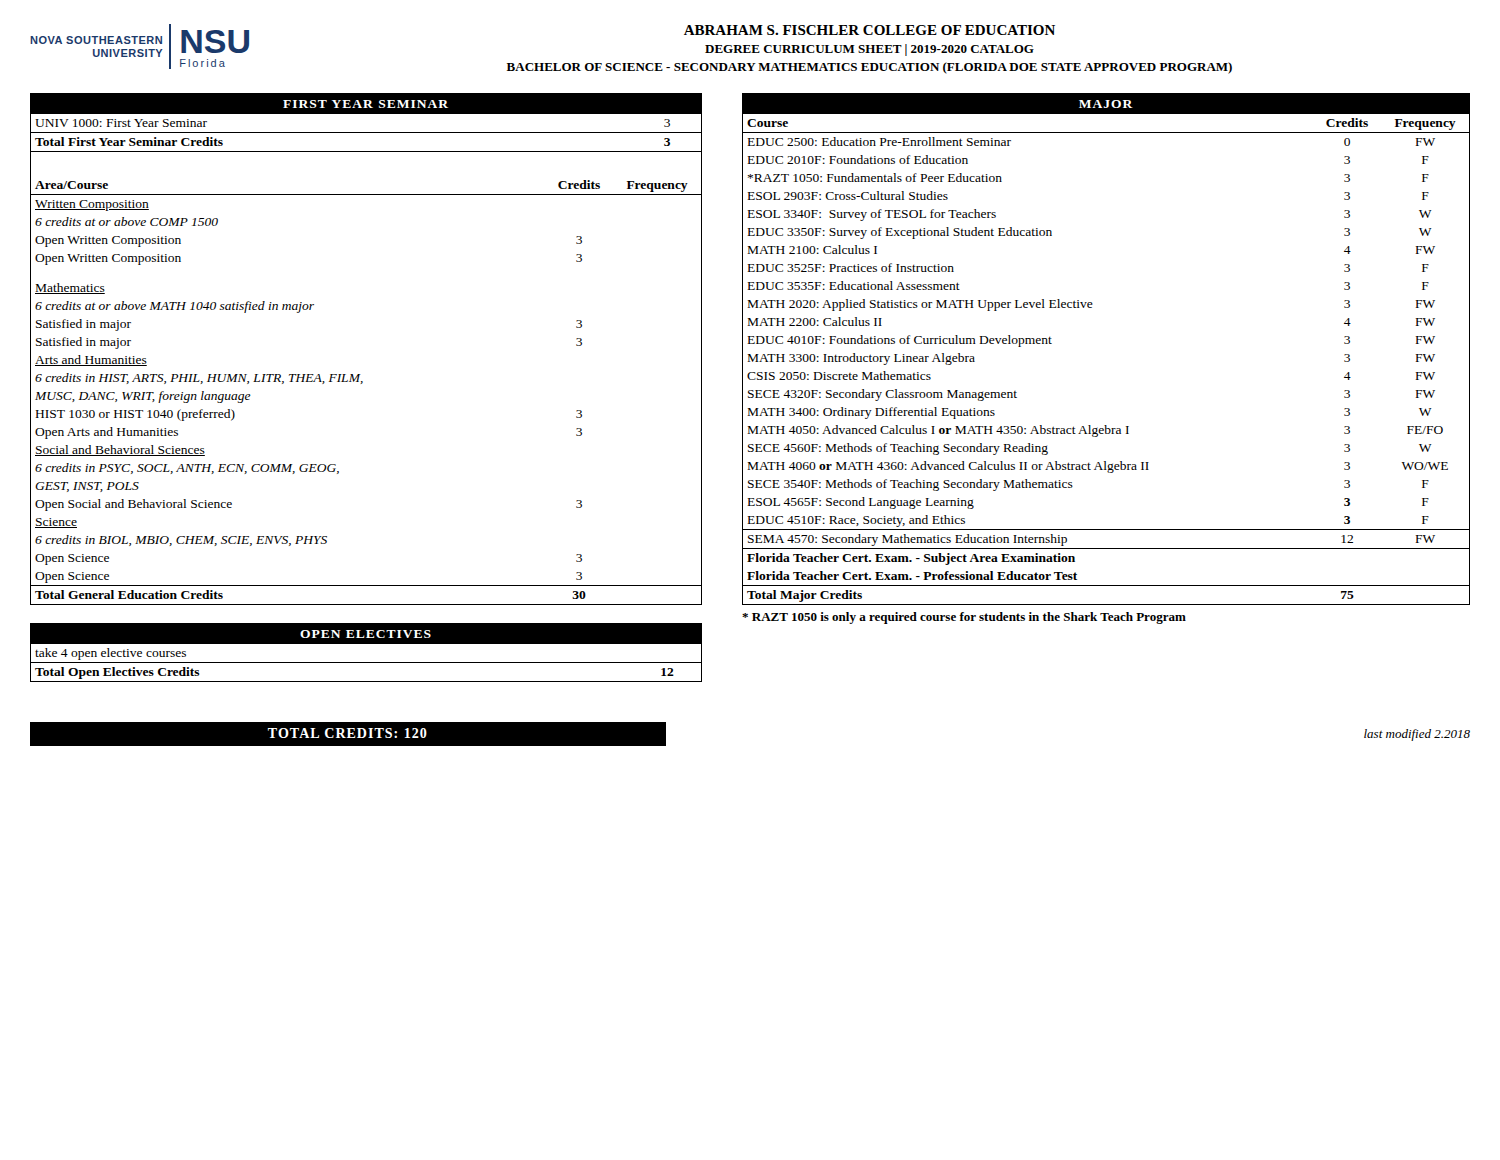NOVA SOUTHEASTERN
UNIVERSITY
NSUFlorida
ABRAHAM S. FISCHLER COLLEGE OF EDUCATION
DEGREE CURRICULUM SHEET | 2019-2020 CATALOG
BACHELOR OF SCIENCE - SECONDARY MATHEMATICS EDUCATION (FLORIDA DOE STATE APPROVED PROGRAM)
| FIRST YEAR SEMINAR |
| --- |
| UNIV 1000: First Year Seminar | 3 |
| Total First Year Seminar Credits | 3 |
| Area/Course | Credits | Frequency |
| Written Composition | | |
| 6 credits at or above COMP 1500 | | |
| Open Written Composition | 3 | |
| Open Written Composition | 3 | |
| Mathematics | | |
| 6 credits at or above MATH 1040 satisfied in major | | |
| Satisfied in major | 3 | |
| Satisfied in major | 3 | |
| Arts and Humanities | | |
| 6 credits in HIST, ARTS, PHIL, HUMN, LITR, THEA, FILM, | | |
| MUSC, DANC, WRIT, foreign language | | |
| HIST 1030 or HIST 1040 (preferred) | 3 | |
| Open Arts and Humanities | 3 | |
| Social and Behavioral Sciences | | |
| 6 credits in PSYC, SOCL, ANTH, ECN, COMM, GEOG, | | |
| GEST, INST, POLS | | |
| Open Social and Behavioral Science | 3 | |
| Science | | |
| 6 credits in BIOL, MBIO, CHEM, SCIE, ENVS, PHYS | | |
| Open Science | 3 | |
| Open Science | 3 | |
| Total General Education Credits | 30 | |
| OPEN ELECTIVES |
| --- |
| take 4 open elective courses | |
| Total Open Electives Credits | 12 |
| MAJOR |
| --- |
| Course | Credits | Frequency |
| EDUC 2500: Education Pre-Enrollment Seminar | 0 | FW |
| EDUC 2010F: Foundations of Education | 3 | F |
| *RAZT 1050: Fundamentals of Peer Education | 3 | F |
| ESOL 2903F: Cross-Cultural Studies | 3 | F |
| ESOL 3340F: Survey of TESOL for Teachers | 3 | W |
| EDUC 3350F: Survey of Exceptional Student Education | 3 | W |
| MATH 2100: Calculus I | 4 | FW |
| EDUC 3525F: Practices of Instruction | 3 | F |
| EDUC 3535F: Educational Assessment | 3 | F |
| MATH 2020: Applied Statistics or MATH Upper Level Elective | 3 | FW |
| MATH 2200: Calculus II | 4 | FW |
| EDUC 4010F: Foundations of Curriculum Development | 3 | FW |
| MATH 3300: Introductory Linear Algebra | 3 | FW |
| CSIS 2050: Discrete Mathematics | 4 | FW |
| SECE 4320F: Secondary Classroom Management | 3 | FW |
| MATH 3400: Ordinary Differential Equations | 3 | W |
| MATH 4050: Advanced Calculus I or MATH 4350: Abstract Algebra I | 3 | FE/FO |
| SECE 4560F: Methods of Teaching Secondary Reading | 3 | W |
| MATH 4060 or MATH 4360: Advanced Calculus II or Abstract Algebra II | 3 | WO/WE |
| SECE 3540F: Methods of Teaching Secondary Mathematics | 3 | F |
| ESOL 4565F: Second Language Learning | 3 | F |
| EDUC 4510F: Race, Society, and Ethics | 3 | F |
| SEMA 4570: Secondary Mathematics Education Internship | 12 | FW |
| Florida Teacher Cert. Exam. - Subject Area Examination | | |
| Florida Teacher Cert. Exam. - Professional Educator Test | | |
| Total Major Credits | 75 | |
* RAZT 1050 is only a required course for students in the Shark Teach Program
TOTAL CREDITS: 120
last modified 2.2018